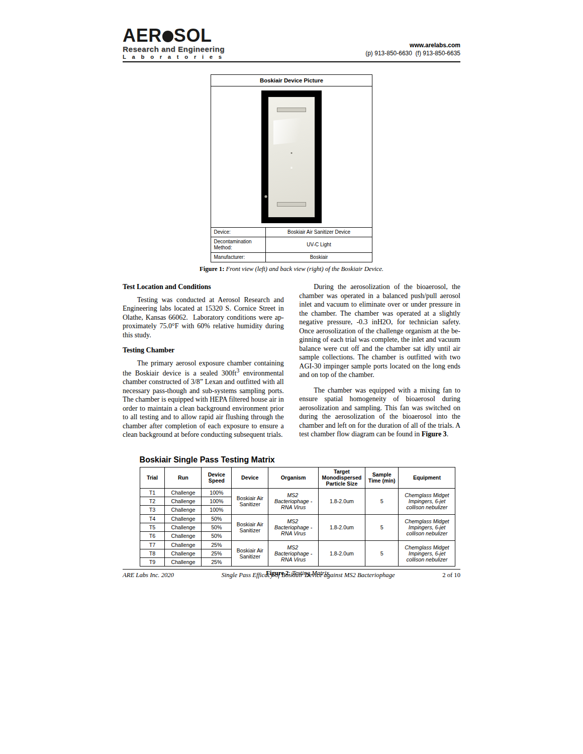AER SOL
Research and Engineering
L a b o r a t o r i e s
www.arelabs.com
(p) 913-850-6630 (f) 913-850-6635
| Boskiair Device Picture |
| Device: | Boskiair Air Sanitizer Device |
| Decontamination Method: | UV-C Light |
| Manufacturer: | Boskiair |
Figure 1: Front view (left) and back view (right) of the Boskiair Device.
Test Location and Conditions
Testing was conducted at Aerosol Research and Engineering labs located at 15320 S. Cornice Street in Olathe, Kansas 66062. Laboratory conditions were approximately 75.0°F with 60% relative humidity during this study.
Testing Chamber
The primary aerosol exposure chamber containing the Boskiair device is a sealed 300ft3 environmental chamber constructed of 3/8” Lexan and outfitted with all necessary pass-though and sub-systems sampling ports. The chamber is equipped with HEPA filtered house air in order to maintain a clean background environment prior to all testing and to allow rapid air flushing through the chamber after completion of each exposure to ensure a clean background at before conducting subsequent trials.
During the aerosolization of the bioaerosol, the chamber was operated in a balanced push/pull aerosol inlet and vacuum to eliminate over or under pressure in the chamber. The chamber was operated at a slightly negative pressure, -0.3 inH2O, for technician safety. Once aerosolization of the challenge organism at the beginning of each trial was complete, the inlet and vacuum balance were cut off and the chamber sat idly until air sample collections. The chamber is outfitted with two AGI-30 impinger sample ports located on the long ends and on top of the chamber.
The chamber was equipped with a mixing fan to ensure spatial homogeneity of bioaerosol during aerosolization and sampling. This fan was switched on during the aerosolization of the bioaerosol into the chamber and left on for the duration of all of the trials. A test chamber flow diagram can be found in Figure 3.
Boskiair Single Pass Testing Matrix
| Trial | Run | Device Speed | Device | Organism | Target Monodispersed Particle Size | Sample Time (min) | Equipment |
| --- | --- | --- | --- | --- | --- | --- | --- |
| T1 | Challenge | 100% | Boskiair Air Sanitizer | MS2 Bacteriophage - RNA Virus | 1.8-2.0um | 5 | Chemglass Midget Impingers, 6-jet collison nebulizer |
| T2 | Challenge | 100% |
| T3 | Challenge | 100% |
| T4 | Challenge | 50% | Boskiair Air Sanitizer | MS2 Bacteriophage - RNA Virus | 1.8-2.0um | 5 | Chemglass Midget Impingers, 6-jet collison nebulizer |
| T5 | Challenge | 50% |
| T6 | Challenge | 50% |
| T7 | Challenge | 25% | Boskiair Air Sanitizer | MS2 Bacteriophage - RNA Virus | 1.8-2.0um | 5 | Chemglass Midget Impingers, 6-jet collison nebulizer |
| T8 | Challenge | 25% |
| T9 | Challenge | 25% |
Figure 2: Testing Matrix
ARE Labs Inc. 2020
Single Pass Efficacy of Boskiair Device against MS2 Bacteriophage
2 of 10